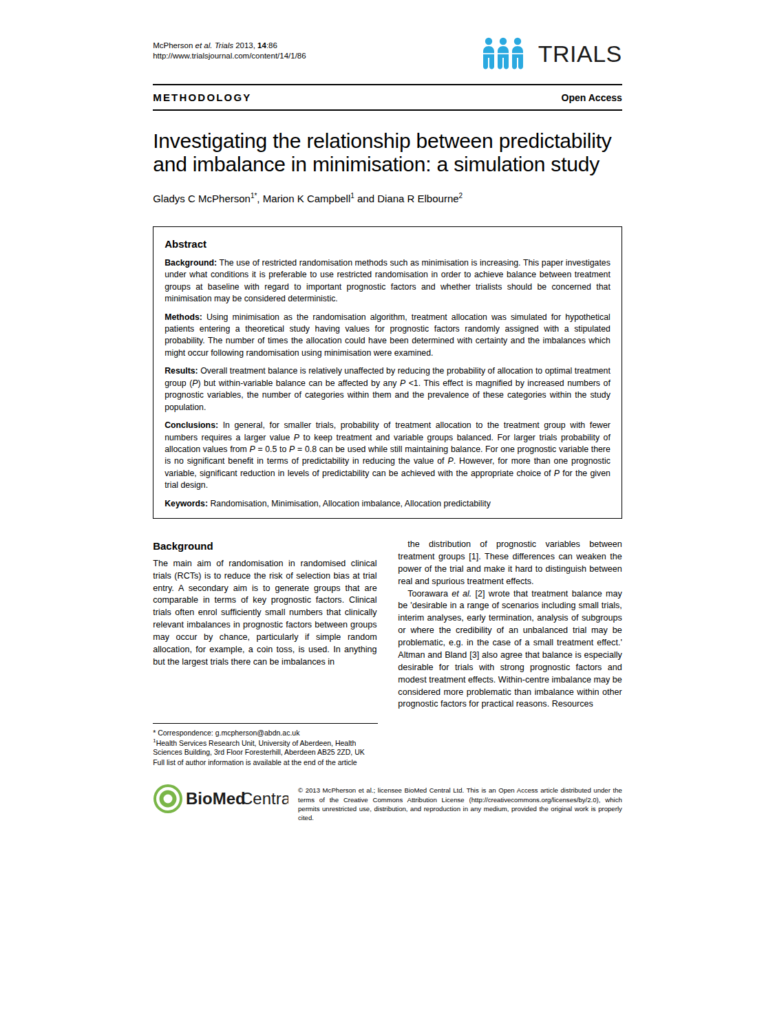McPherson et al. Trials 2013, 14:86
http://www.trialsjournal.com/content/14/1/86
TRIALS
METHODOLOGY
Open Access
Investigating the relationship between predictability and imbalance in minimisation: a simulation study
Gladys C McPherson1*, Marion K Campbell1 and Diana R Elbourne2
Abstract
Background: The use of restricted randomisation methods such as minimisation is increasing. This paper investigates under what conditions it is preferable to use restricted randomisation in order to achieve balance between treatment groups at baseline with regard to important prognostic factors and whether trialists should be concerned that minimisation may be considered deterministic.
Methods: Using minimisation as the randomisation algorithm, treatment allocation was simulated for hypothetical patients entering a theoretical study having values for prognostic factors randomly assigned with a stipulated probability. The number of times the allocation could have been determined with certainty and the imbalances which might occur following randomisation using minimisation were examined.
Results: Overall treatment balance is relatively unaffected by reducing the probability of allocation to optimal treatment group (P) but within-variable balance can be affected by any P <1. This effect is magnified by increased numbers of prognostic variables, the number of categories within them and the prevalence of these categories within the study population.
Conclusions: In general, for smaller trials, probability of treatment allocation to the treatment group with fewer numbers requires a larger value P to keep treatment and variable groups balanced. For larger trials probability of allocation values from P = 0.5 to P = 0.8 can be used while still maintaining balance. For one prognostic variable there is no significant benefit in terms of predictability in reducing the value of P. However, for more than one prognostic variable, significant reduction in levels of predictability can be achieved with the appropriate choice of P for the given trial design.
Keywords: Randomisation, Minimisation, Allocation imbalance, Allocation predictability
Background
The main aim of randomisation in randomised clinical trials (RCTs) is to reduce the risk of selection bias at trial entry. A secondary aim is to generate groups that are comparable in terms of key prognostic factors. Clinical trials often enrol sufficiently small numbers that clinically relevant imbalances in prognostic factors between groups may occur by chance, particularly if simple random allocation, for example, a coin toss, is used. In anything but the largest trials there can be imbalances in
the distribution of prognostic variables between treatment groups [1]. These differences can weaken the power of the trial and make it hard to distinguish between real and spurious treatment effects.
Toorawara et al. [2] wrote that treatment balance may be 'desirable in a range of scenarios including small trials, interim analyses, early termination, analysis of subgroups or where the credibility of an unbalanced trial may be problematic, e.g. in the case of a small treatment effect.' Altman and Bland [3] also agree that balance is especially desirable for trials with strong prognostic factors and modest treatment effects. Within-centre imbalance may be considered more problematic than imbalance within other prognostic factors for practical reasons. Resources
* Correspondence: g.mcpherson@abdn.ac.uk
1Health Services Research Unit, University of Aberdeen, Health Sciences Building, 3rd Floor Foresterhill, Aberdeen AB25 2ZD, UK
Full list of author information is available at the end of the article
BioMed Central
© 2013 McPherson et al.; licensee BioMed Central Ltd. This is an Open Access article distributed under the terms of the Creative Commons Attribution License (http://creativecommons.org/licenses/by/2.0), which permits unrestricted use, distribution, and reproduction in any medium, provided the original work is properly cited.